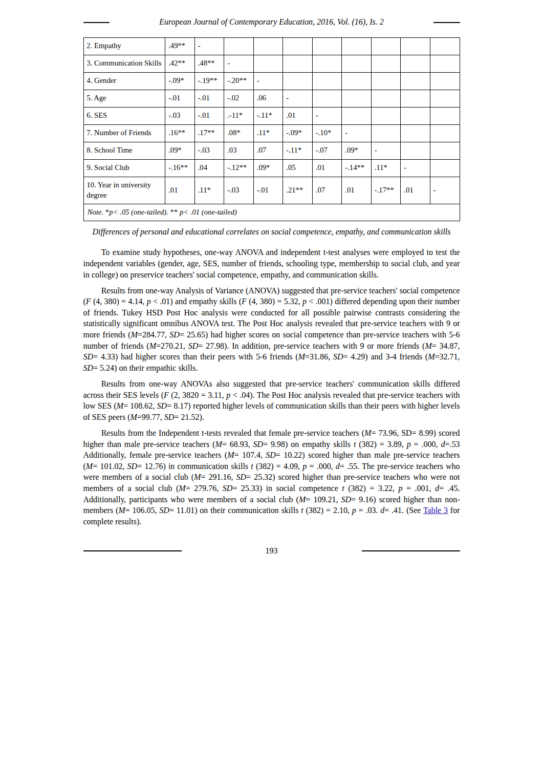European Journal of Contemporary Education, 2016, Vol. (16), Is. 2
| 2. Empathy | .49** | - | | | | | | | | |
| 3. Communication Skills | .42** | .48** | - | | | | | | | |
| 4. Gender | -.09* | -.19** | -.20** | - | | | | | | |
| 5. Age | -.01 | -.01 | -.02 | .06 | - | | | | | |
| 6. SES | -.03 | -.01 | .-11* | -.11* | .01 | - | | | | |
| 7. Number of Friends | .16** | .17** | .08* | .11* | -.09* | -.10* | - | | | |
| 8. School Time | .09* | -.03 | .03 | .07 | -.11* | -.07 | .09* | - | | |
| 9. Social Club | -.16** | .04 | -.12** | .09* | .05 | .01 | -.14** | .11* | - | |
| 10. Year in university degree | .01 | .11* | -.03 | -.01 | .21** | .07 | .01 | -.17** | .01 | - |
| Note. * p< .05 (one-tailed). ** p< .01 (one-tailed) |
Differences of personal and educational correlates on social competence, empathy, and communication skills
To examine study hypotheses, one-way ANOVA and independent t-test analyses were employed to test the independent variables (gender, age, SES, number of friends, schooling type, membership to social club, and year in college) on preservice teachers' social competence, empathy, and communication skills.
Results from one-way Analysis of Variance (ANOVA) suggested that pre-service teachers' social competence (F (4, 380) = 4.14, p < .01) and empathy skills (F (4, 380) = 5.32, p < .001) differed depending upon their number of friends. Tukey HSD Post Hoc analysis were conducted for all possible pairwise contrasts considering the statistically significant omnibus ANOVA test. The Post Hoc analysis revealed that pre-service teachers with 9 or more friends (M=284.77, SD= 25.65) had higher scores on social competence than pre-service teachers with 5-6 number of friends (M=270.21, SD= 27.98). In addition, pre-service teachers with 9 or more friends (M= 34.87, SD= 4.33) had higher scores than their peers with 5-6 friends (M=31.86, SD= 4.29) and 3-4 friends (M=32.71, SD= 5.24) on their empathic skills.
Results from one-way ANOVAs also suggested that pre-service teachers' communication skills differed across their SES levels (F (2, 3820 = 3.11, p < .04). The Post Hoc analysis revealed that pre-service teachers with low SES (M= 108.62, SD= 8.17) reported higher levels of communication skills than their peers with higher levels of SES peers (M=99.77, SD= 21.52).
Results from the Independent t-tests revealed that female pre-service teachers (M= 73.96, SD= 8.99) scored higher than male pre-service teachers (M= 68.93, SD= 9.98) on empathy skills t (382) = 3.89, p = .000, d=.53 Additionally, female pre-service teachers (M= 107.4, SD= 10.22) scored higher than male pre-service teachers (M= 101.02, SD= 12.76) in communication skills t (382) = 4.09, p = .000, d= .55. The pre-service teachers who were members of a social club (M= 291.16, SD= 25.32) scored higher than pre-service teachers who were not members of a social club (M= 279.76, SD= 25.33) in social competence t (382) = 3.22, p = .001, d= .45. Additionally, participants who were members of a social club (M= 109.21, SD= 9.16) scored higher than non-members (M= 106.05, SD= 11.01) on their communication skills t (382) = 2.10, p = .03. d= .41. (See Table 3 for complete results).
193